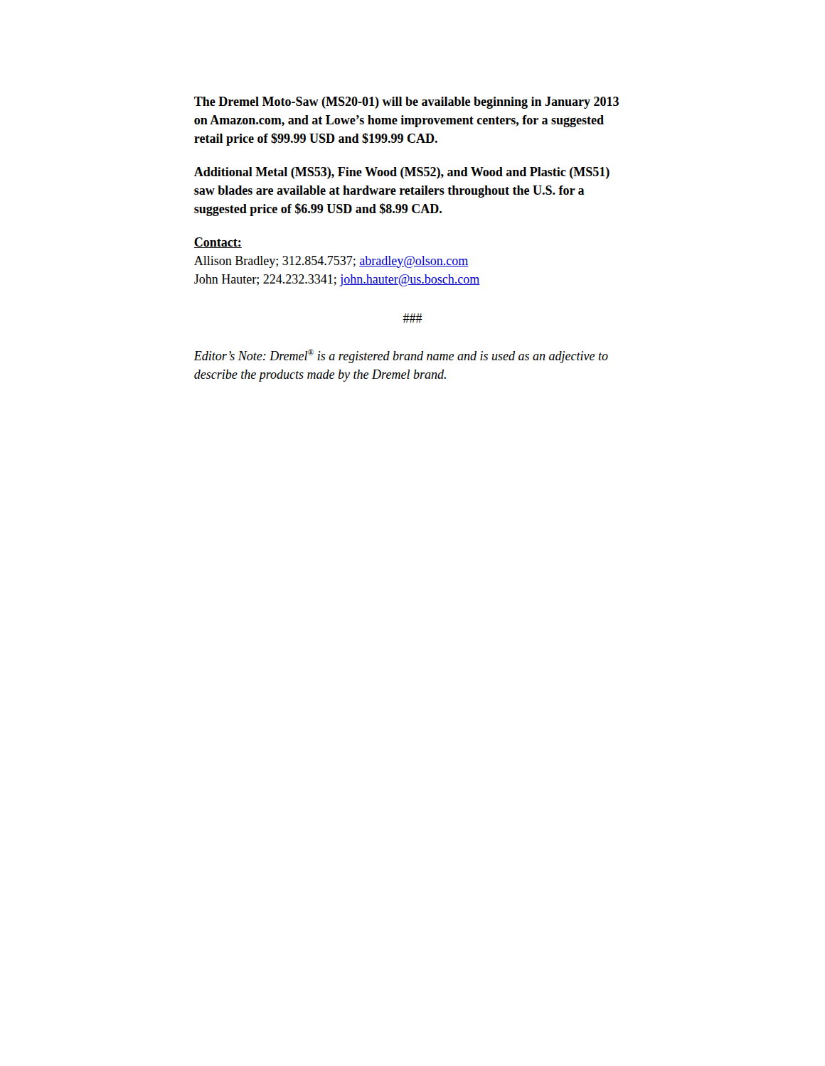The Dremel Moto-Saw (MS20-01) will be available beginning in January 2013 on Amazon.com, and at Lowe’s home improvement centers, for a suggested retail price of $99.99 USD and $199.99 CAD.
Additional Metal (MS53), Fine Wood (MS52), and Wood and Plastic (MS51) saw blades are available at hardware retailers throughout the U.S. for a suggested price of $6.99 USD and $8.99 CAD.
Contact:
Allison Bradley; 312.854.7537; abradley@olson.com
John Hauter; 224.232.3341; john.hauter@us.bosch.com
###
Editor’s Note: Dremel® is a registered brand name and is used as an adjective to describe the products made by the Dremel brand.